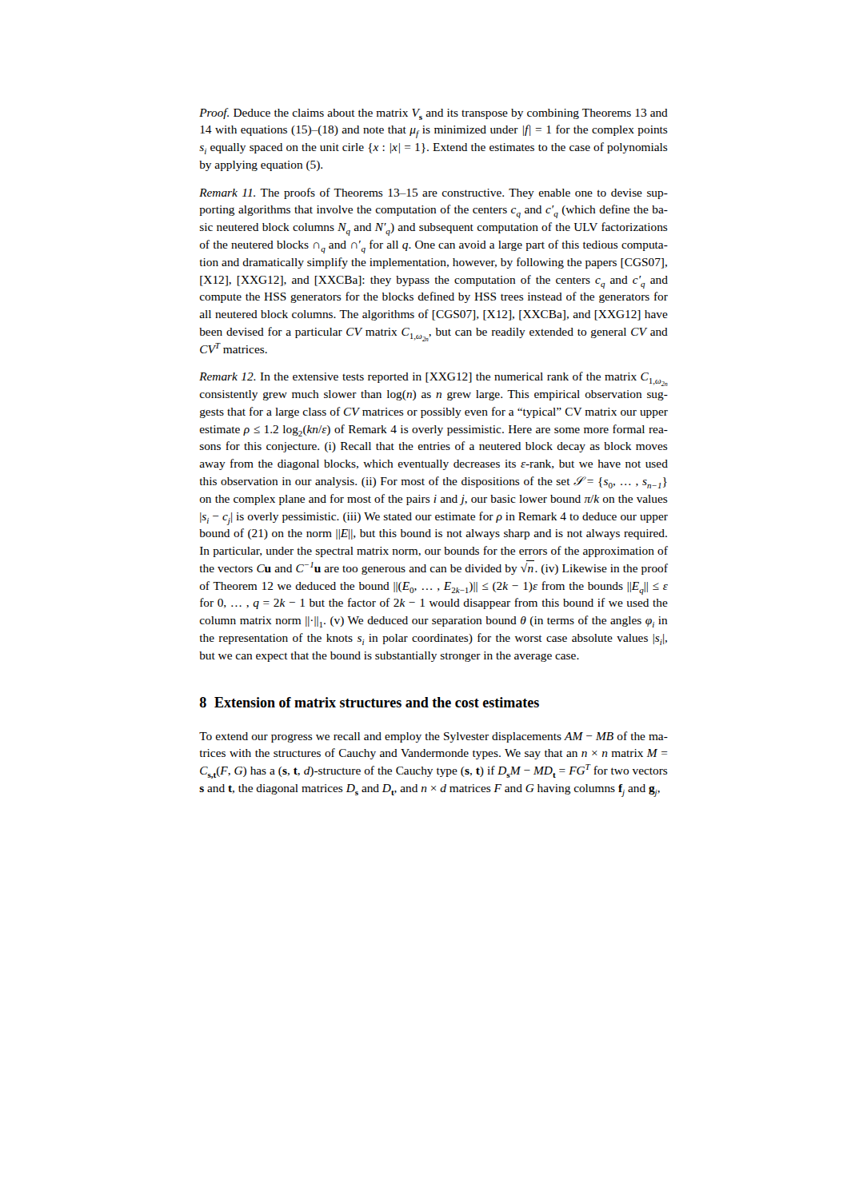Proof. Deduce the claims about the matrix Vs and its transpose by combining Theorems 13 and 14 with equations (15)–(18) and note that μf is minimized under |f| = 1 for the complex points si equally spaced on the unit cirle {x : |x| = 1}. Extend the estimates to the case of polynomials by applying equation (5).
Remark 11. The proofs of Theorems 13–15 are constructive. They enable one to devise supporting algorithms that involve the computation of the centers cq and c′q (which define the basic neutered block columns Nq and N′q) and subsequent computation of the ULV factorizations of the neutered blocks ∩q and ∩′q for all q. One can avoid a large part of this tedious computation and dramatically simplify the implementation, however, by following the papers [CGS07], [X12], [XXG12], and [XXCBa]: they bypass the computation of the centers cq and c′q and compute the HSS generators for the blocks defined by HSS trees instead of the generators for all neutered block columns. The algorithms of [CGS07], [X12], [XXCBa], and [XXG12] have been devised for a particular CV matrix C1,ω2n, but can be readily extended to general CV and CVT matrices.
Remark 12. In the extensive tests reported in [XXG12] the numerical rank of the matrix C1,ω2n consistently grew much slower than log(n) as n grew large. This empirical observation suggests that for a large class of CV matrices or possibly even for a “typical” CV matrix our upper estimate ρ ≤ 1.2 log2(kn/ε) of Remark 4 is overly pessimistic. Here are some more formal reasons for this conjecture. (i) Recall that the entries of a neutered block decay as block moves away from the diagonal blocks, which eventually decreases its ε-rank, but we have not used this observation in our analysis. (ii) For most of the dispositions of the set 𝒮 = {s0, … , sn−1} on the complex plane and for most of the pairs i and j, our basic lower bound π/k on the values |si − cj| is overly pessimistic. (iii) We stated our estimate for ρ in Remark 4 to deduce our upper bound of (21) on the norm ||E||, but this bound is not always sharp and is not always required. In particular, under the spectral matrix norm, our bounds for the errors of the approximation of the vectors Cu and C−1 u are too generous and can be divided by √n. (iv) Likewise in the proof of Theorem 12 we deduced the bound ||(E0, … , E2k−1)|| ≤ (2k − 1)ε from the bounds ||Eq|| ≤ ε for 0, … , q = 2k − 1 but the factor of 2k − 1 would disappear from this bound if we used the column matrix norm ||·||1. (v) We deduced our separation bound θ (in terms of the angles φi in the representation of the knots si in polar coordinates) for the worst case absolute values |si|, but we can expect that the bound is substantially stronger in the average case.
8 Extension of matrix structures and the cost estimates
To extend our progress we recall and employ the Sylvester displacements AM − MB of the matrices with the structures of Cauchy and Vandermonde types. We say that an n × n matrix M = Cs,t(F, G) has a (s, t, d)-structure of the Cauchy type (s, t) if DsM − MDt = FGT for two vectors s and t, the diagonal matrices Ds and Dt, and n × d matrices F and G having columns fj and gj,